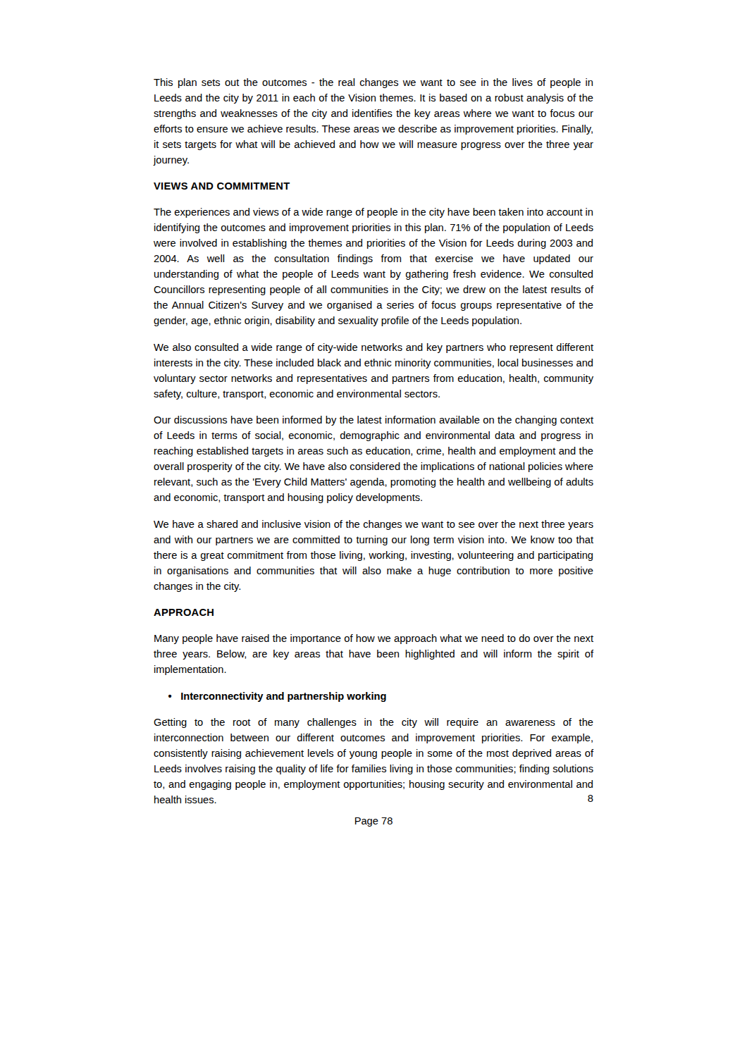This plan sets out the outcomes - the real changes we want to see in the lives of people in Leeds and the city by 2011 in each of the Vision themes. It is based on a robust analysis of the strengths and weaknesses of the city and identifies the key areas where we want to focus our efforts to ensure we achieve results. These areas we describe as improvement priorities. Finally, it sets targets for what will be achieved and how we will measure progress over the three year journey.
Views and Commitment
The experiences and views of a wide range of people in the city have been taken into account in identifying the outcomes and improvement priorities in this plan. 71% of the population of Leeds were involved in establishing the themes and priorities of the Vision for Leeds during 2003 and 2004. As well as the consultation findings from that exercise we have updated our understanding of what the people of Leeds want by gathering fresh evidence. We consulted Councillors representing people of all communities in the City; we drew on the latest results of the Annual Citizen's Survey and we organised a series of focus groups representative of the gender, age, ethnic origin, disability and sexuality profile of the Leeds population.
We also consulted a wide range of city-wide networks and key partners who represent different interests in the city. These included black and ethnic minority communities, local businesses and voluntary sector networks and representatives and partners from education, health, community safety, culture, transport, economic and environmental sectors.
Our discussions have been informed by the latest information available on the changing context of Leeds in terms of social, economic, demographic and environmental data and progress in reaching established targets in areas such as education, crime, health and employment and the overall prosperity of the city. We have also considered the implications of national policies where relevant, such as the 'Every Child Matters' agenda, promoting the health and wellbeing of adults and economic, transport and housing policy developments.
We have a shared and inclusive vision of the changes we want to see over the next three years and with our partners we are committed to turning our long term vision into. We know too that there is a great commitment from those living, working, investing, volunteering and participating in organisations and communities that will also make a huge contribution to more positive changes in the city.
Approach
Many people have raised the importance of how we approach what we need to do over the next three years. Below, are key areas that have been highlighted and will inform the spirit of implementation.
Interconnectivity and partnership working
Getting to the root of many challenges in the city will require an awareness of the interconnection between our different outcomes and improvement priorities. For example, consistently raising achievement levels of young people in some of the most deprived areas of Leeds involves raising the quality of life for families living in those communities; finding solutions to, and engaging people in, employment opportunities; housing security and environmental and health issues.
8
Page 78